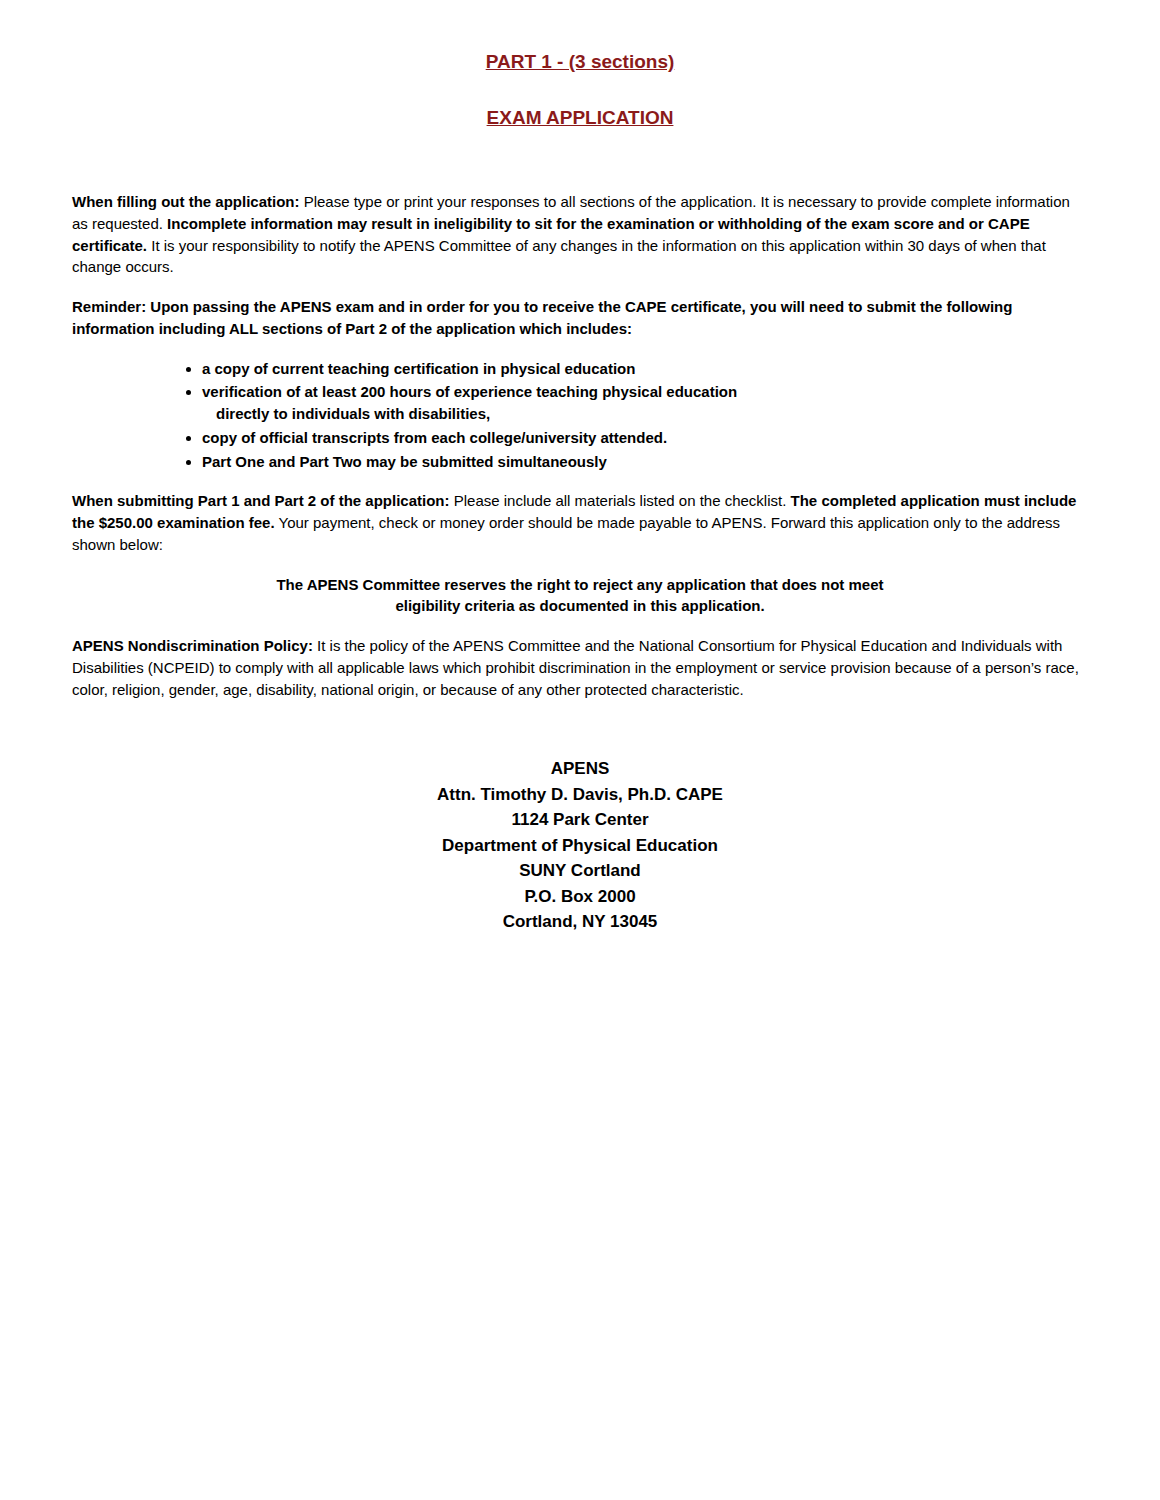PART 1 - (3 sections)
EXAM APPLICATION
When filling out the application: Please type or print your responses to all sections of the application. It is necessary to provide complete information as requested. Incomplete information may result in ineligibility to sit for the examination or withholding of the exam score and or CAPE certificate. It is your responsibility to notify the APENS Committee of any changes in the information on this application within 30 days of when that change occurs.
Reminder: Upon passing the APENS exam and in order for you to receive the CAPE certificate, you will need to submit the following information including ALL sections of Part 2 of the application which includes:
a copy of current teaching certification in physical education
verification of at least 200 hours of experience teaching physical educationdirectly to individuals with disabilities,
copy of official transcripts from each college/university attended.
Part One and Part Two may be submitted simultaneously
When submitting Part 1 and Part 2 of the application: Please include all materials listed on the checklist. The completed application must include the $250.00 examination fee. Your payment, check or money order should be made payable to APENS. Forward this application only to the address shown below:
The APENS Committee reserves the right to reject any application that does not meet
eligibility criteria as documented in this application.
APENS Nondiscrimination Policy: It is the policy of the APENS Committee and the National Consortium for Physical Education and Individuals with Disabilities (NCPEID) to comply with all applicable laws which prohibit discrimination in the employment or service provision because of a person’s race, color, religion, gender, age, disability, national origin, or because of any other protected characteristic.
APENS
Attn. Timothy D. Davis, Ph.D. CAPE
1124 Park Center
Department of Physical Education
SUNY Cortland
P.O. Box 2000
Cortland, NY 13045